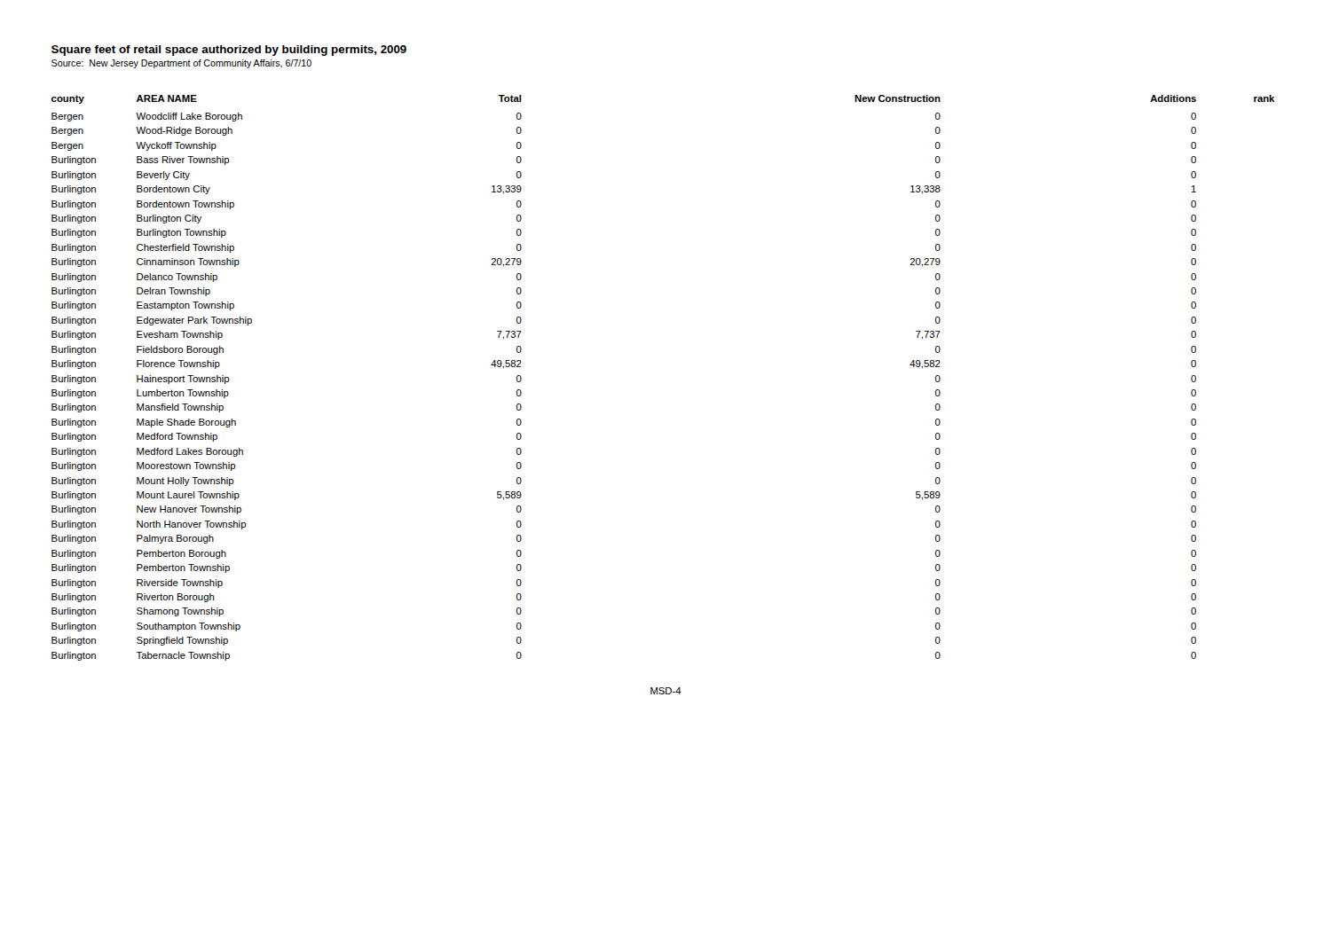Square feet of retail space authorized by building permits, 2009
Source: New Jersey Department of Community Affairs, 6/7/10
| county | AREA NAME | Total | New Construction | Additions | rank |
| --- | --- | --- | --- | --- | --- |
| Bergen | Woodcliff Lake Borough | 0 | 0 | 0 | |
| Bergen | Wood-Ridge Borough | 0 | 0 | 0 | |
| Bergen | Wyckoff Township | 0 | 0 | 0 | |
| Burlington | Bass River Township | 0 | 0 | 0 | |
| Burlington | Beverly City | 0 | 0 | 0 | |
| Burlington | Bordentown City | 13,339 | 13,338 | 1 | |
| Burlington | Bordentown Township | 0 | 0 | 0 | |
| Burlington | Burlington City | 0 | 0 | 0 | |
| Burlington | Burlington Township | 0 | 0 | 0 | |
| Burlington | Chesterfield Township | 0 | 0 | 0 | |
| Burlington | Cinnaminson Township | 20,279 | 20,279 | 0 | |
| Burlington | Delanco Township | 0 | 0 | 0 | |
| Burlington | Delran Township | 0 | 0 | 0 | |
| Burlington | Eastampton Township | 0 | 0 | 0 | |
| Burlington | Edgewater Park Township | 0 | 0 | 0 | |
| Burlington | Evesham Township | 7,737 | 7,737 | 0 | |
| Burlington | Fieldsboro Borough | 0 | 0 | 0 | |
| Burlington | Florence Township | 49,582 | 49,582 | 0 | |
| Burlington | Hainesport Township | 0 | 0 | 0 | |
| Burlington | Lumberton Township | 0 | 0 | 0 | |
| Burlington | Mansfield Township | 0 | 0 | 0 | |
| Burlington | Maple Shade Borough | 0 | 0 | 0 | |
| Burlington | Medford Township | 0 | 0 | 0 | |
| Burlington | Medford Lakes Borough | 0 | 0 | 0 | |
| Burlington | Moorestown Township | 0 | 0 | 0 | |
| Burlington | Mount Holly Township | 0 | 0 | 0 | |
| Burlington | Mount Laurel Township | 5,589 | 5,589 | 0 | |
| Burlington | New Hanover Township | 0 | 0 | 0 | |
| Burlington | North Hanover Township | 0 | 0 | 0 | |
| Burlington | Palmyra Borough | 0 | 0 | 0 | |
| Burlington | Pemberton Borough | 0 | 0 | 0 | |
| Burlington | Pemberton Township | 0 | 0 | 0 | |
| Burlington | Riverside Township | 0 | 0 | 0 | |
| Burlington | Riverton Borough | 0 | 0 | 0 | |
| Burlington | Shamong Township | 0 | 0 | 0 | |
| Burlington | Southampton Township | 0 | 0 | 0 | |
| Burlington | Springfield Township | 0 | 0 | 0 | |
| Burlington | Tabernacle Township | 0 | 0 | 0 | |
MSD-4